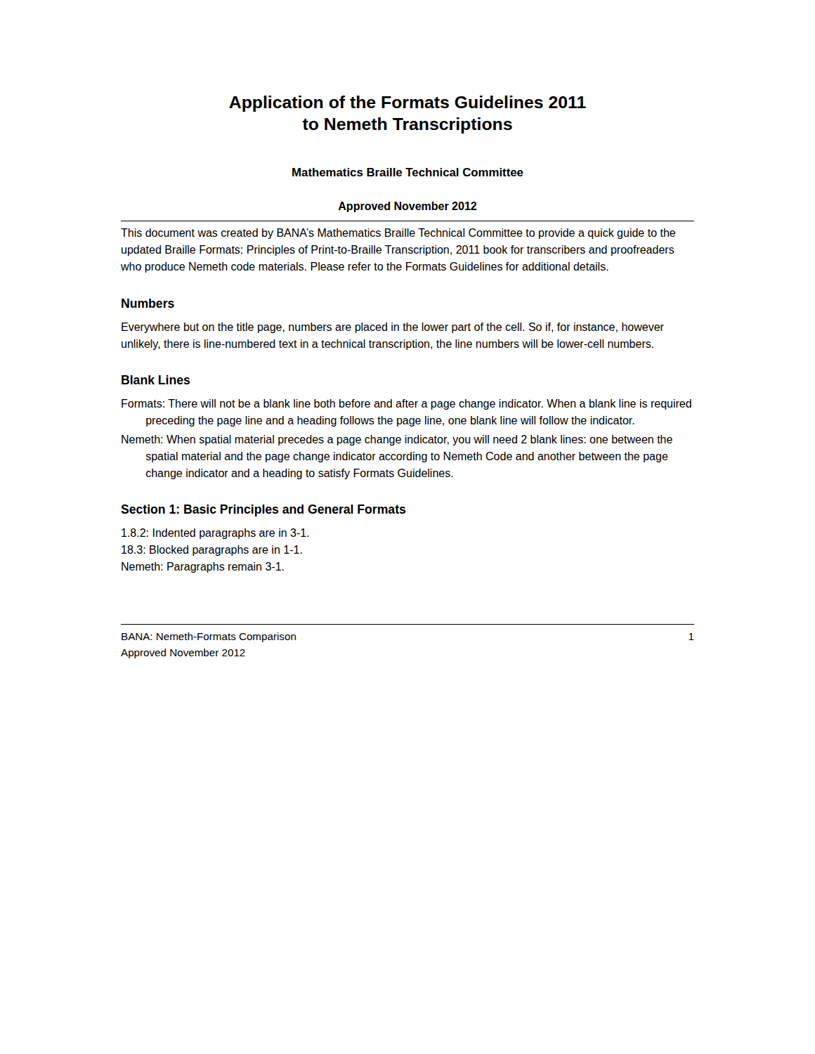Application of the Formats Guidelines 2011
to Nemeth Transcriptions
Mathematics Braille Technical Committee
Approved November 2012
This document was created by BANA’s Mathematics Braille Technical Committee to provide a quick guide to the updated Braille Formats: Principles of Print-to-Braille Transcription, 2011 book for transcribers and proofreaders who produce Nemeth code materials. Please refer to the Formats Guidelines for additional details.
Numbers
Everywhere but on the title page, numbers are placed in the lower part of the cell. So if, for instance, however unlikely, there is line-numbered text in a technical transcription, the line numbers will be lower-cell numbers.
Blank Lines
Formats: There will not be a blank line both before and after a page change indicator. When a blank line is required preceding the page line and a heading follows the page line, one blank line will follow the indicator.
Nemeth: When spatial material precedes a page change indicator, you will need 2 blank lines: one between the spatial material and the page change indicator according to Nemeth Code and another between the page change indicator and a heading to satisfy Formats Guidelines.
Section 1: Basic Principles and General Formats
1.8.2: Indented paragraphs are in 3-1.
18.3: Blocked paragraphs are in 1-1.
Nemeth: Paragraphs remain 3-1.
BANA: Nemeth-Formats Comparison
Approved November 2012
1